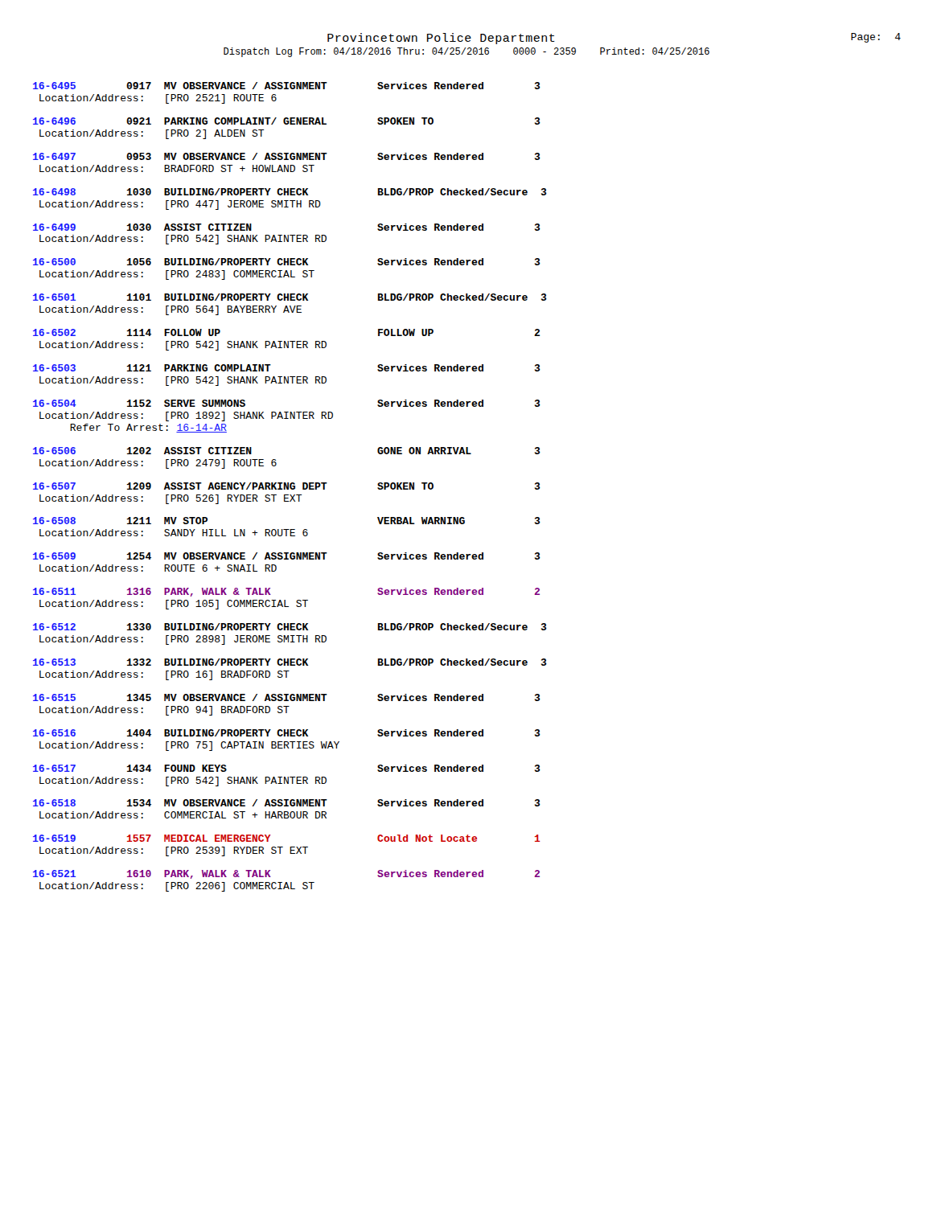Page: 4
Provincetown Police Department
Dispatch Log From: 04/18/2016 Thru: 04/25/2016 0000 - 2359 Printed: 04/25/2016
16-6495 0917 MV OBSERVANCE / ASSIGNMENT Services Rendered 3
Location/Address: [PRO 2521] ROUTE 6
16-6496 0921 PARKING COMPLAINT/ GENERAL SPOKEN TO 3
Location/Address: [PRO 2] ALDEN ST
16-6497 0953 MV OBSERVANCE / ASSIGNMENT Services Rendered 3
Location/Address: BRADFORD ST + HOWLAND ST
16-6498 1030 BUILDING/PROPERTY CHECK BLDG/PROP Checked/Secure 3
Location/Address: [PRO 447] JEROME SMITH RD
16-6499 1030 ASSIST CITIZEN Services Rendered 3
Location/Address: [PRO 542] SHANK PAINTER RD
16-6500 1056 BUILDING/PROPERTY CHECK Services Rendered 3
Location/Address: [PRO 2483] COMMERCIAL ST
16-6501 1101 BUILDING/PROPERTY CHECK BLDG/PROP Checked/Secure 3
Location/Address: [PRO 564] BAYBERRY AVE
16-6502 1114 FOLLOW UP FOLLOW UP 2
Location/Address: [PRO 542] SHANK PAINTER RD
16-6503 1121 PARKING COMPLAINT Services Rendered 3
Location/Address: [PRO 542] SHANK PAINTER RD
16-6504 1152 SERVE SUMMONS Services Rendered 3
Location/Address: [PRO 1892] SHANK PAINTER RD
Refer To Arrest: 16-14-AR
16-6506 1202 ASSIST CITIZEN GONE ON ARRIVAL 3
Location/Address: [PRO 2479] ROUTE 6
16-6507 1209 ASSIST AGENCY/PARKING DEPT SPOKEN TO 3
Location/Address: [PRO 526] RYDER ST EXT
16-6508 1211 MV STOP VERBAL WARNING 3
Location/Address: SANDY HILL LN + ROUTE 6
16-6509 1254 MV OBSERVANCE / ASSIGNMENT Services Rendered 3
Location/Address: ROUTE 6 + SNAIL RD
16-6511 1316 PARK, WALK & TALK Services Rendered 2
Location/Address: [PRO 105] COMMERCIAL ST
16-6512 1330 BUILDING/PROPERTY CHECK BLDG/PROP Checked/Secure 3
Location/Address: [PRO 2898] JEROME SMITH RD
16-6513 1332 BUILDING/PROPERTY CHECK BLDG/PROP Checked/Secure 3
Location/Address: [PRO 16] BRADFORD ST
16-6515 1345 MV OBSERVANCE / ASSIGNMENT Services Rendered 3
Location/Address: [PRO 94] BRADFORD ST
16-6516 1404 BUILDING/PROPERTY CHECK Services Rendered 3
Location/Address: [PRO 75] CAPTAIN BERTIES WAY
16-6517 1434 FOUND KEYS Services Rendered 3
Location/Address: [PRO 542] SHANK PAINTER RD
16-6518 1534 MV OBSERVANCE / ASSIGNMENT Services Rendered 3
Location/Address: COMMERCIAL ST + HARBOUR DR
16-6519 1557 MEDICAL EMERGENCY Could Not Locate 1
Location/Address: [PRO 2539] RYDER ST EXT
16-6521 1610 PARK, WALK & TALK Services Rendered 2
Location/Address: [PRO 2206] COMMERCIAL ST